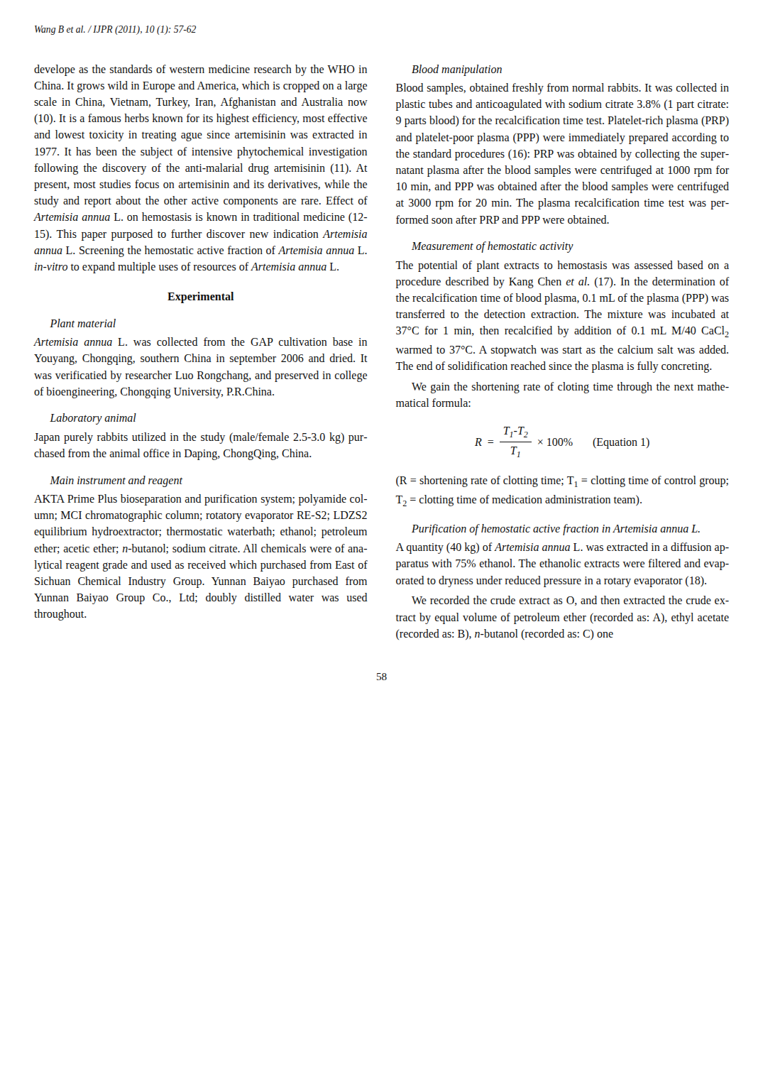Wang B et al. / IJPR (2011), 10 (1): 57-62
develope as the standards of western medicine research by the WHO in China. It grows wild in Europe and America, which is cropped on a large scale in China, Vietnam, Turkey, Iran, Afghanistan and Australia now (10). It is a famous herbs known for its highest efficiency, most effective and lowest toxicity in treating ague since artemisinin was extracted in 1977. It has been the subject of intensive phytochemical investigation following the discovery of the anti-malarial drug artemisinin (11). At present, most studies focus on artemisinin and its derivatives, while the study and report about the other active components are rare. Effect of Artemisia annua L. on hemostasis is known in traditional medicine (12-15). This paper purposed to further discover new indication Artemisia annua L. Screening the hemostatic active fraction of Artemisia annua L. in-vitro to expand multiple uses of resources of Artemisia annua L.
Experimental
Plant material
Artemisia annua L. was collected from the GAP cultivation base in Youyang, Chongqing, southern China in september 2006 and dried. It was verificatied by researcher Luo Rongchang, and preserved in college of bioengineering, Chongqing University, P.R.China.
Laboratory animal
Japan purely rabbits utilized in the study (male/female 2.5-3.0 kg) purchased from the animal office in Daping, ChongQing, China.
Main instrument and reagent
AKTA Prime Plus bioseparation and purification system; polyamide column; MCI chromatographic column; rotatory evaporator RE-S2; LDZS2 equilibrium hydroextractor; thermostatic waterbath; ethanol; petroleum ether; acetic ether; n-butanol; sodium citrate. All chemicals were of analytical reagent grade and used as received which purchased from East of Sichuan Chemical Industry Group. Yunnan Baiyao purchased from Yunnan Baiyao Group Co., Ltd; doubly distilled water was used throughout.
Blood manipulation
Blood samples, obtained freshly from normal rabbits. It was collected in plastic tubes and anticoagulated with sodium citrate 3.8% (1 part citrate: 9 parts blood) for the recalcification time test. Platelet-rich plasma (PRP) and platelet-poor plasma (PPP) were immediately prepared according to the standard procedures (16): PRP was obtained by collecting the supernatant plasma after the blood samples were centrifuged at 1000 rpm for 10 min, and PPP was obtained after the blood samples were centrifuged at 3000 rpm for 20 min. The plasma recalcification time test was performed soon after PRP and PPP were obtained.
Measurement of hemostatic activity
The potential of plant extracts to hemostasis was assessed based on a procedure described by Kang Chen et al. (17). In the determination of the recalcification time of blood plasma, 0.1 mL of the plasma (PPP) was transferred to the detection extraction. The mixture was incubated at 37°C for 1 min, then recalcified by addition of 0.1 mL M/40 CaCl2 warmed to 37°C. A stopwatch was start as the calcium salt was added. The end of solidification reached since the plasma is fully concreting.
We gain the shortening rate of cloting time through the next mathematical formula:
| R | = | T 1 -T 2 T 1 | × 100% | (Equation 1) |
(R = shortening rate of clotting time; T1 = clotting time of control group; T2 = clotting time of medication administration team).
Purification of hemostatic active fraction in Artemisia annua L.
A quantity (40 kg) of Artemisia annua L. was extracted in a diffusion apparatus with 75% ethanol. The ethanolic extracts were filtered and evaporated to dryness under reduced pressure in a rotary evaporator (18).
We recorded the crude extract as O, and then extracted the crude extract by equal volume of petroleum ether (recorded as: A), ethyl acetate (recorded as: B), n-butanol (recorded as: C) one
58